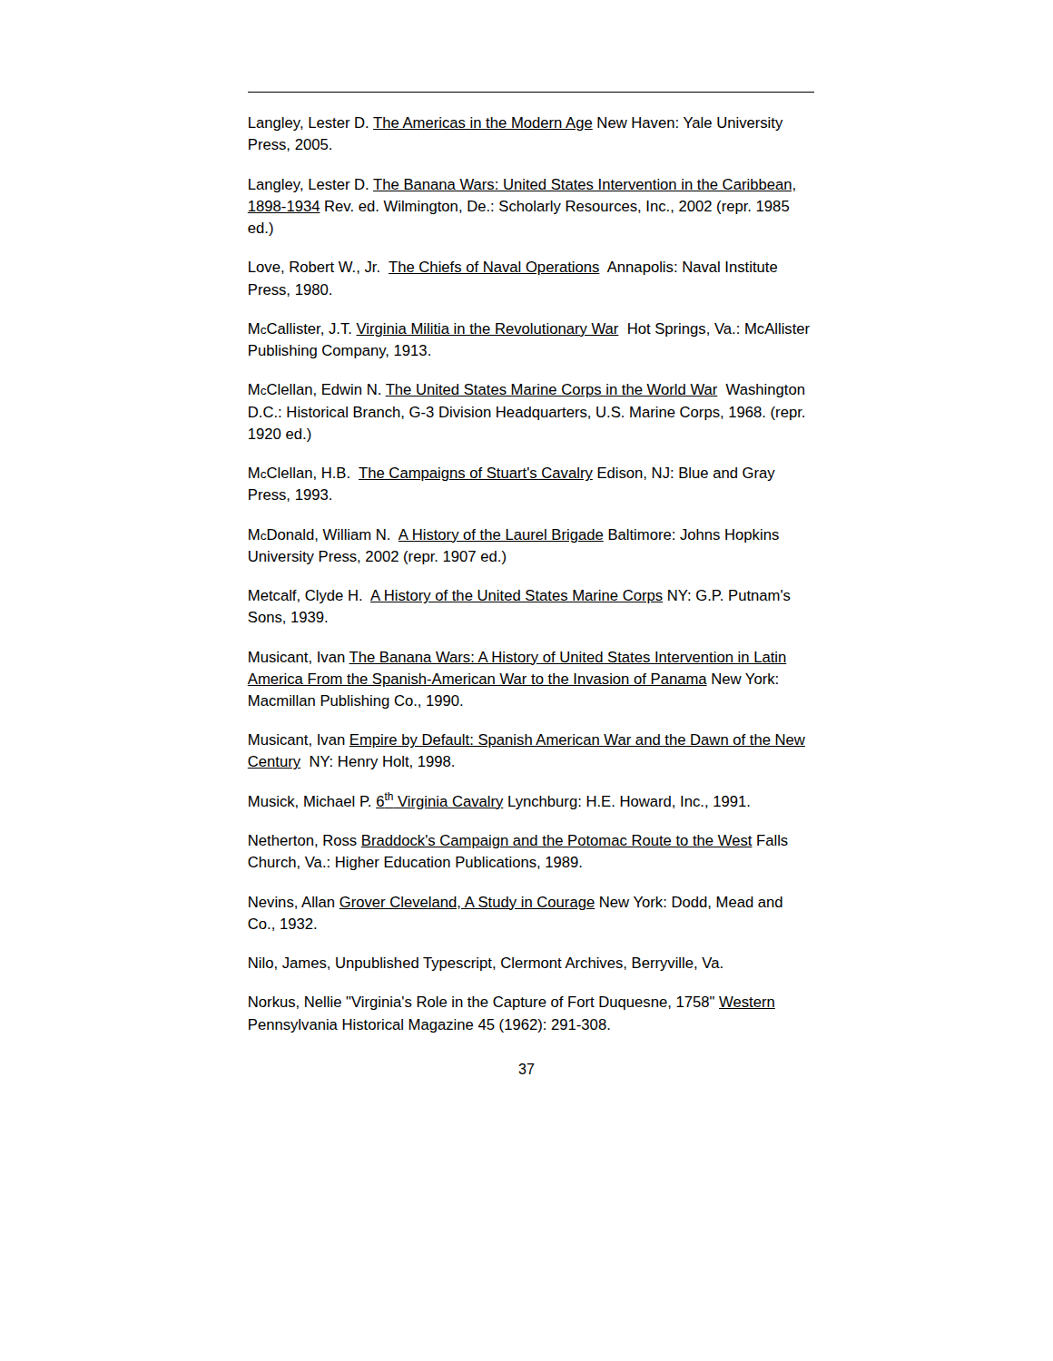Langley, Lester D. The Americas in the Modern Age New Haven: Yale University Press, 2005.
Langley, Lester D. The Banana Wars: United States Intervention in the Caribbean, 1898-1934 Rev. ed. Wilmington, De.: Scholarly Resources, Inc., 2002 (repr. 1985 ed.)
Love, Robert W., Jr. The Chiefs of Naval Operations Annapolis: Naval Institute Press, 1980.
McCallister, J.T. Virginia Militia in the Revolutionary War Hot Springs, Va.: McAllister Publishing Company, 1913.
McClellan, Edwin N. The United States Marine Corps in the World War Washington D.C.: Historical Branch, G-3 Division Headquarters, U.S. Marine Corps, 1968. (repr. 1920 ed.)
McClellan, H.B. The Campaigns of Stuart's Cavalry Edison, NJ: Blue and Gray Press, 1993.
McDonald, William N. A History of the Laurel Brigade Baltimore: Johns Hopkins University Press, 2002 (repr. 1907 ed.)
Metcalf, Clyde H. A History of the United States Marine Corps NY: G.P. Putnam's Sons, 1939.
Musicant, Ivan The Banana Wars: A History of United States Intervention in Latin America From the Spanish-American War to the Invasion of Panama New York: Macmillan Publishing Co., 1990.
Musicant, Ivan Empire by Default: Spanish American War and the Dawn of the New Century NY: Henry Holt, 1998.
Musick, Michael P. 6th Virginia Cavalry Lynchburg: H.E. Howard, Inc., 1991.
Netherton, Ross Braddock's Campaign and the Potomac Route to the West Falls Church, Va.: Higher Education Publications, 1989.
Nevins, Allan Grover Cleveland, A Study in Courage New York: Dodd, Mead and Co., 1932.
Nilo, James, Unpublished Typescript, Clermont Archives, Berryville, Va.
Norkus, Nellie "Virginia's Role in the Capture of Fort Duquesne, 1758" Western Pennsylvania Historical Magazine 45 (1962): 291-308.
37